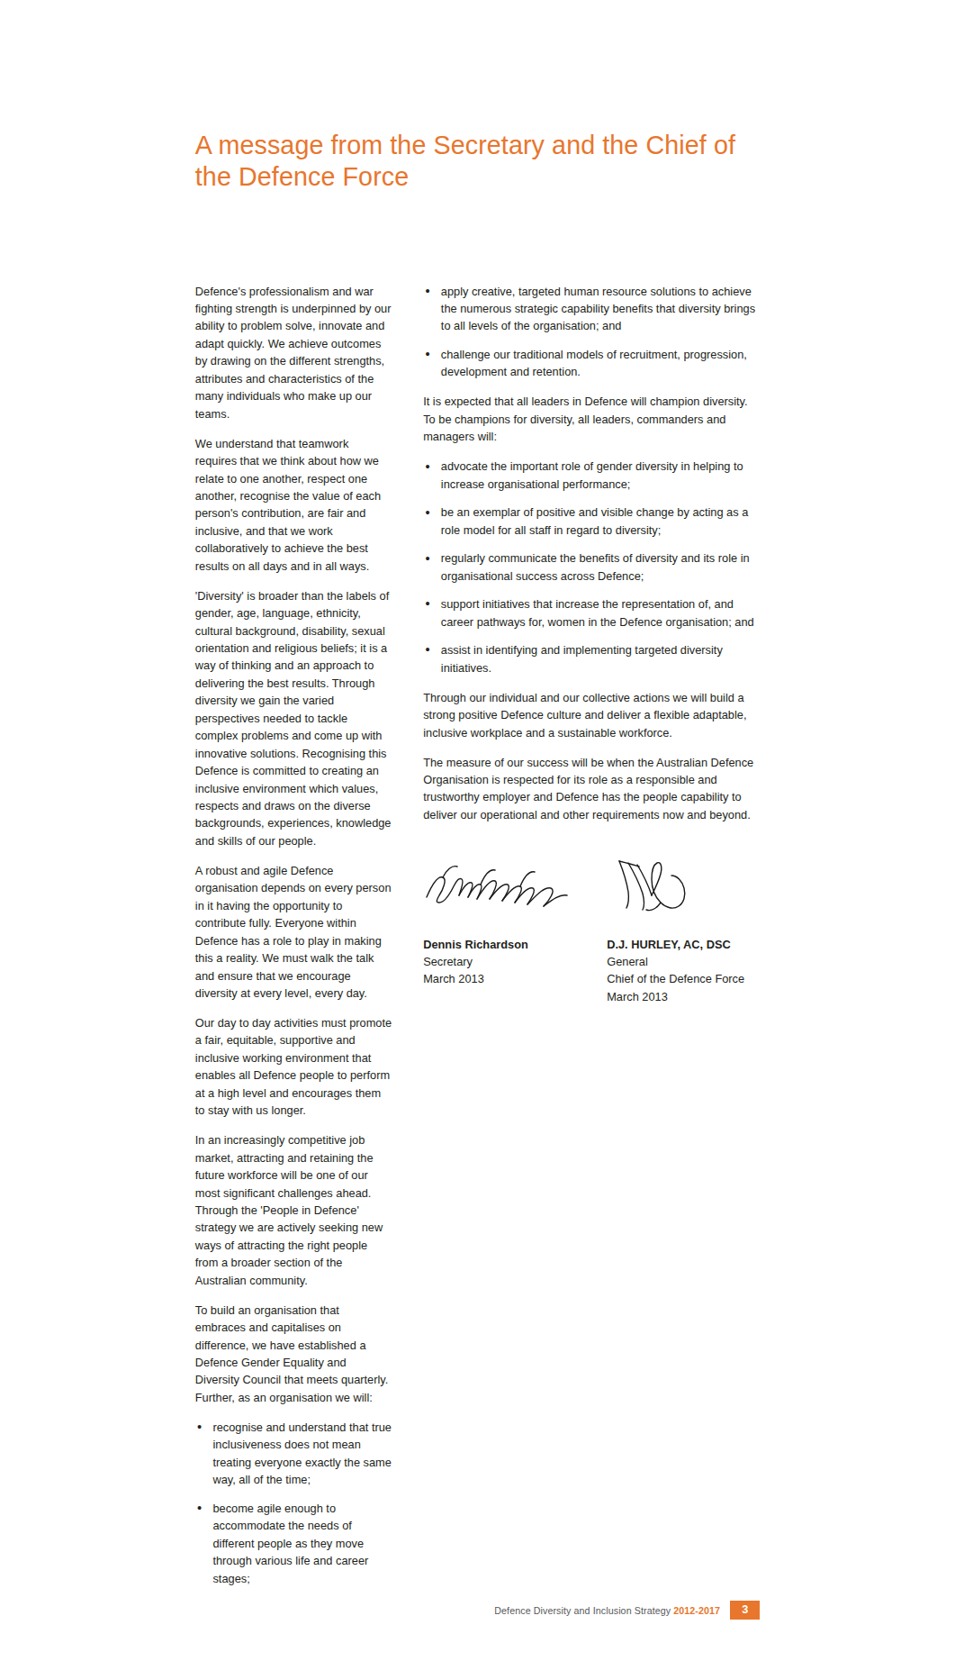A message from the Secretary and the Chief of the Defence Force
Defence's professionalism and war fighting strength is underpinned by our ability to problem solve, innovate and adapt quickly. We achieve outcomes by drawing on the different strengths, attributes and characteristics of the many individuals who make up our teams.
We understand that teamwork requires that we think about how we relate to one another, respect one another, recognise the value of each person's contribution, are fair and inclusive, and that we work collaboratively to achieve the best results on all days and in all ways.
'Diversity' is broader than the labels of gender, age, language, ethnicity, cultural background, disability, sexual orientation and religious beliefs; it is a way of thinking and an approach to delivering the best results. Through diversity we gain the varied perspectives needed to tackle complex problems and come up with innovative solutions. Recognising this Defence is committed to creating an inclusive environment which values, respects and draws on the diverse backgrounds, experiences, knowledge and skills of our people.
A robust and agile Defence organisation depends on every person in it having the opportunity to contribute fully. Everyone within Defence has a role to play in making this a reality. We must walk the talk and ensure that we encourage diversity at every level, every day.
Our day to day activities must promote a fair, equitable, supportive and inclusive working environment that enables all Defence people to perform at a high level and encourages them to stay with us longer.
In an increasingly competitive job market, attracting and retaining the future workforce will be one of our most significant challenges ahead. Through the 'People in Defence' strategy we are actively seeking new ways of attracting the right people from a broader section of the Australian community.
To build an organisation that embraces and capitalises on difference, we have established a Defence Gender Equality and Diversity Council that meets quarterly. Further, as an organisation we will:
recognise and understand that true inclusiveness does not mean treating everyone exactly the same way, all of the time;
become agile enough to accommodate the needs of different people as they move through various life and career stages;
apply creative, targeted human resource solutions to achieve the numerous strategic capability benefits that diversity brings to all levels of the organisation; and
challenge our traditional models of recruitment, progression, development and retention.
It is expected that all leaders in Defence will champion diversity. To be champions for diversity, all leaders, commanders and managers will:
advocate the important role of gender diversity in helping to increase organisational performance;
be an exemplar of positive and visible change by acting as a role model for all staff in regard to diversity;
regularly communicate the benefits of diversity and its role in organisational success across Defence;
support initiatives that increase the representation of, and career pathways for, women in the Defence organisation; and
assist in identifying and implementing targeted diversity initiatives.
Through our individual and our collective actions we will build a strong positive Defence culture and deliver a flexible adaptable, inclusive workplace and a sustainable workforce.
The measure of our success will be when the Australian Defence Organisation is respected for its role as a responsible and trustworthy employer and Defence has the people capability to deliver our operational and other requirements now and beyond.
Dennis Richardson
Secretary
March 2013
D.J. HURLEY, AC, DSC
General
Chief of the Defence Force
March 2013
Defence Diversity and Inclusion Strategy 2012-2017 3